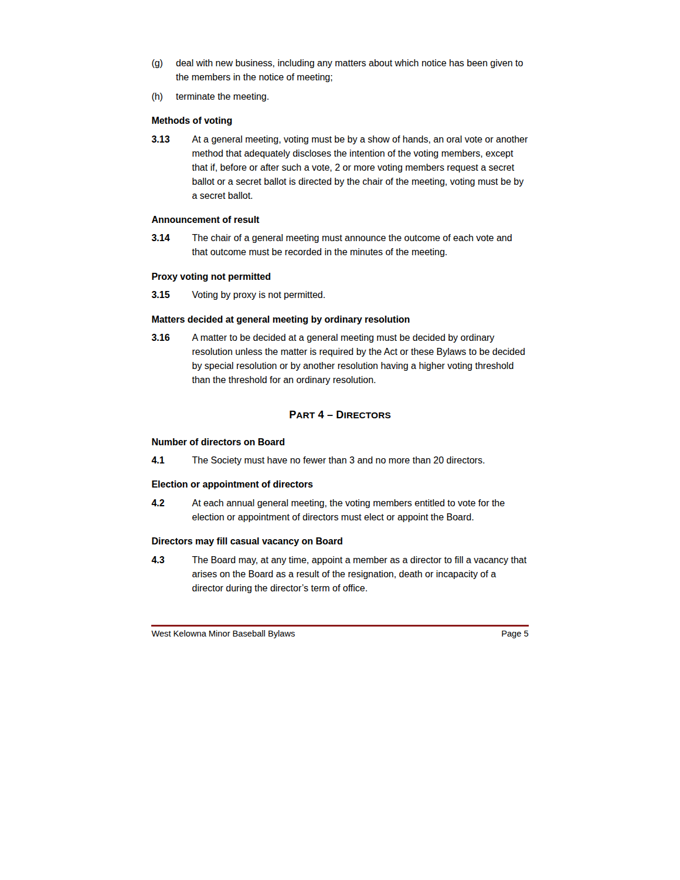(g) deal with new business, including any matters about which notice has been given to the members in the notice of meeting;
(h) terminate the meeting.
Methods of voting
3.13
At a general meeting, voting must be by a show of hands, an oral vote or another method that adequately discloses the intention of the voting members, except that if, before or after such a vote, 2 or more voting members request a secret ballot or a secret ballot is directed by the chair of the meeting, voting must be by a secret ballot.
Announcement of result
3.14
The chair of a general meeting must announce the outcome of each vote and that outcome must be recorded in the minutes of the meeting.
Proxy voting not permitted
3.15
Voting by proxy is not permitted.
Matters decided at general meeting by ordinary resolution
3.16
A matter to be decided at a general meeting must be decided by ordinary resolution unless the matter is required by the Act or these Bylaws to be decided by special resolution or by another resolution having a higher voting threshold than the threshold for an ordinary resolution.
PART 4 – DIRECTORS
Number of directors on Board
4.1
The Society must have no fewer than 3 and no more than 20 directors.
Election or appointment of directors
4.2
At each annual general meeting, the voting members entitled to vote for the election or appointment of directors must elect or appoint the Board.
Directors may fill casual vacancy on Board
4.3
The Board may, at any time, appoint a member as a director to fill a vacancy that arises on the Board as a result of the resignation, death or incapacity of a director during the director’s term of office.
West Kelowna Minor Baseball Bylaws
Page 5